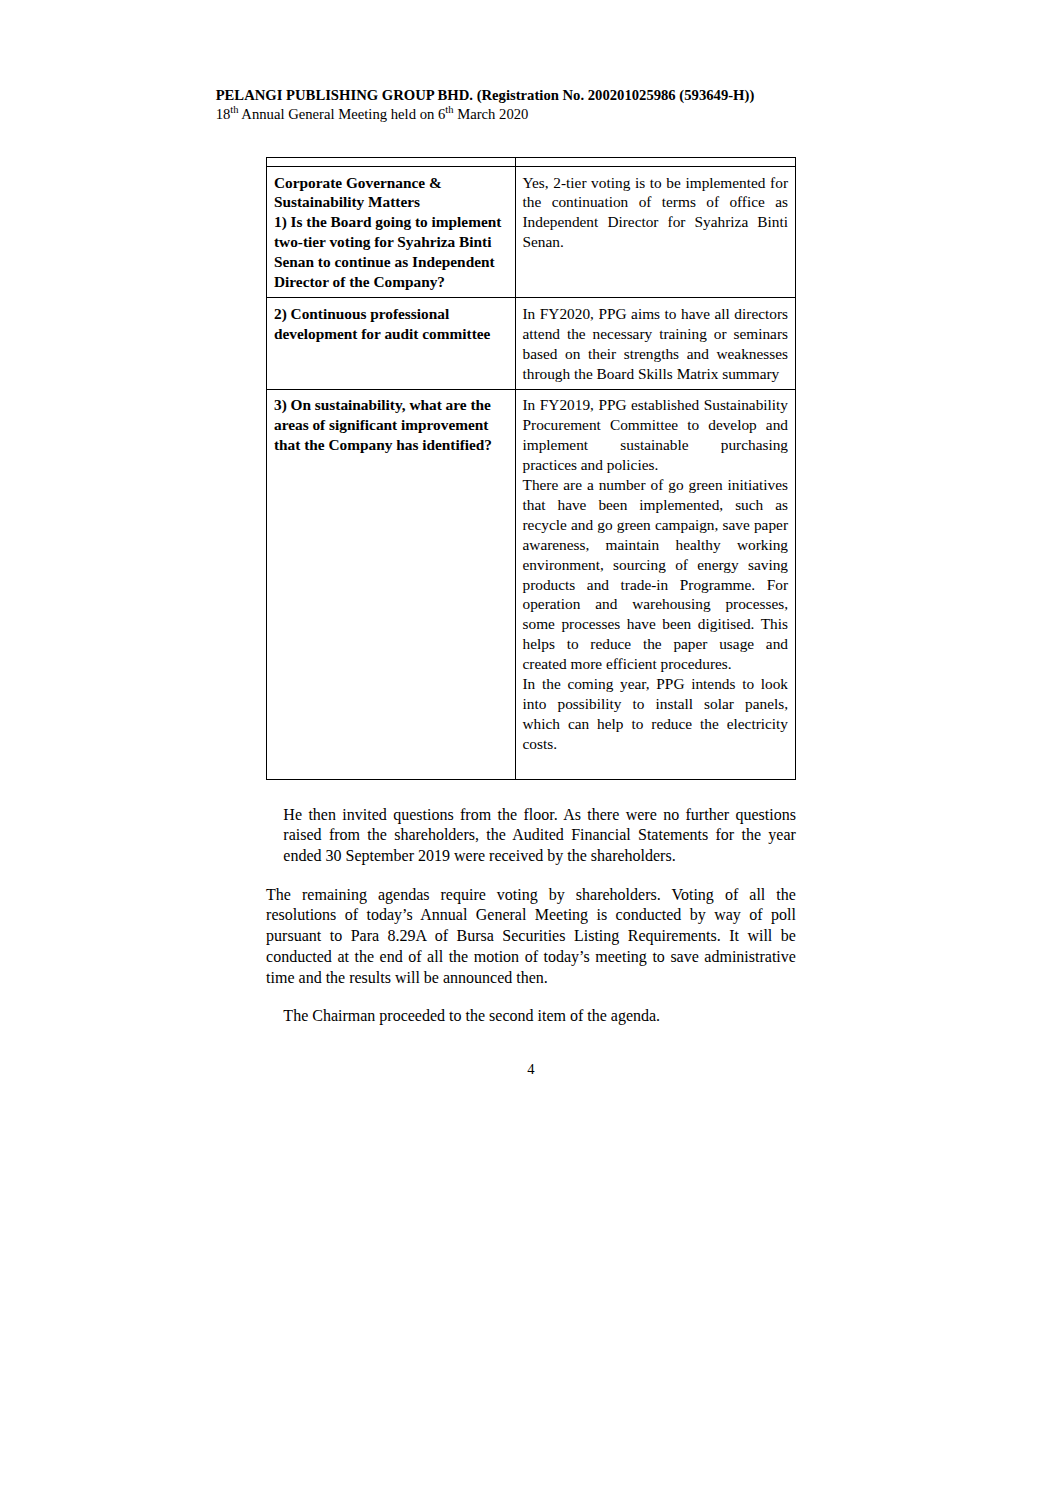PELANGI PUBLISHING GROUP BHD. (Registration No. 200201025986 (593649-H))
18th Annual General Meeting held on 6th March 2020
| Corporate Governance & Sustainability Matters 1) Is the Board going to implement two-tier voting for Syahriza Binti Senan to continue as Independent Director of the Company? | Yes, 2-tier voting is to be implemented for the continuation of terms of office as Independent Director for Syahriza Binti Senan. |
| 2) Continuous professional development for audit committee | In FY2020, PPG aims to have all directors attend the necessary training or seminars based on their strengths and weaknesses through the Board Skills Matrix summary |
| 3) On sustainability, what are the areas of significant improvement that the Company has identified? | In FY2019, PPG established Sustainability Procurement Committee to develop and implement sustainable purchasing practices and policies. There are a number of go green initiatives that have been implemented, such as recycle and go green campaign, save paper awareness, maintain healthy working environment, sourcing of energy saving products and trade-in Programme. For operation and warehousing processes, some processes have been digitised. This helps to reduce the paper usage and created more efficient procedures. In the coming year, PPG intends to look into possibility to install solar panels, which can help to reduce the electricity costs. |
He then invited questions from the floor. As there were no further questions raised from the shareholders, the Audited Financial Statements for the year ended 30 September 2019 were received by the shareholders.
The remaining agendas require voting by shareholders. Voting of all the resolutions of today’s Annual General Meeting is conducted by way of poll pursuant to Para 8.29A of Bursa Securities Listing Requirements. It will be conducted at the end of all the motion of today’s meeting to save administrative time and the results will be announced then.
The Chairman proceeded to the second item of the agenda.
4